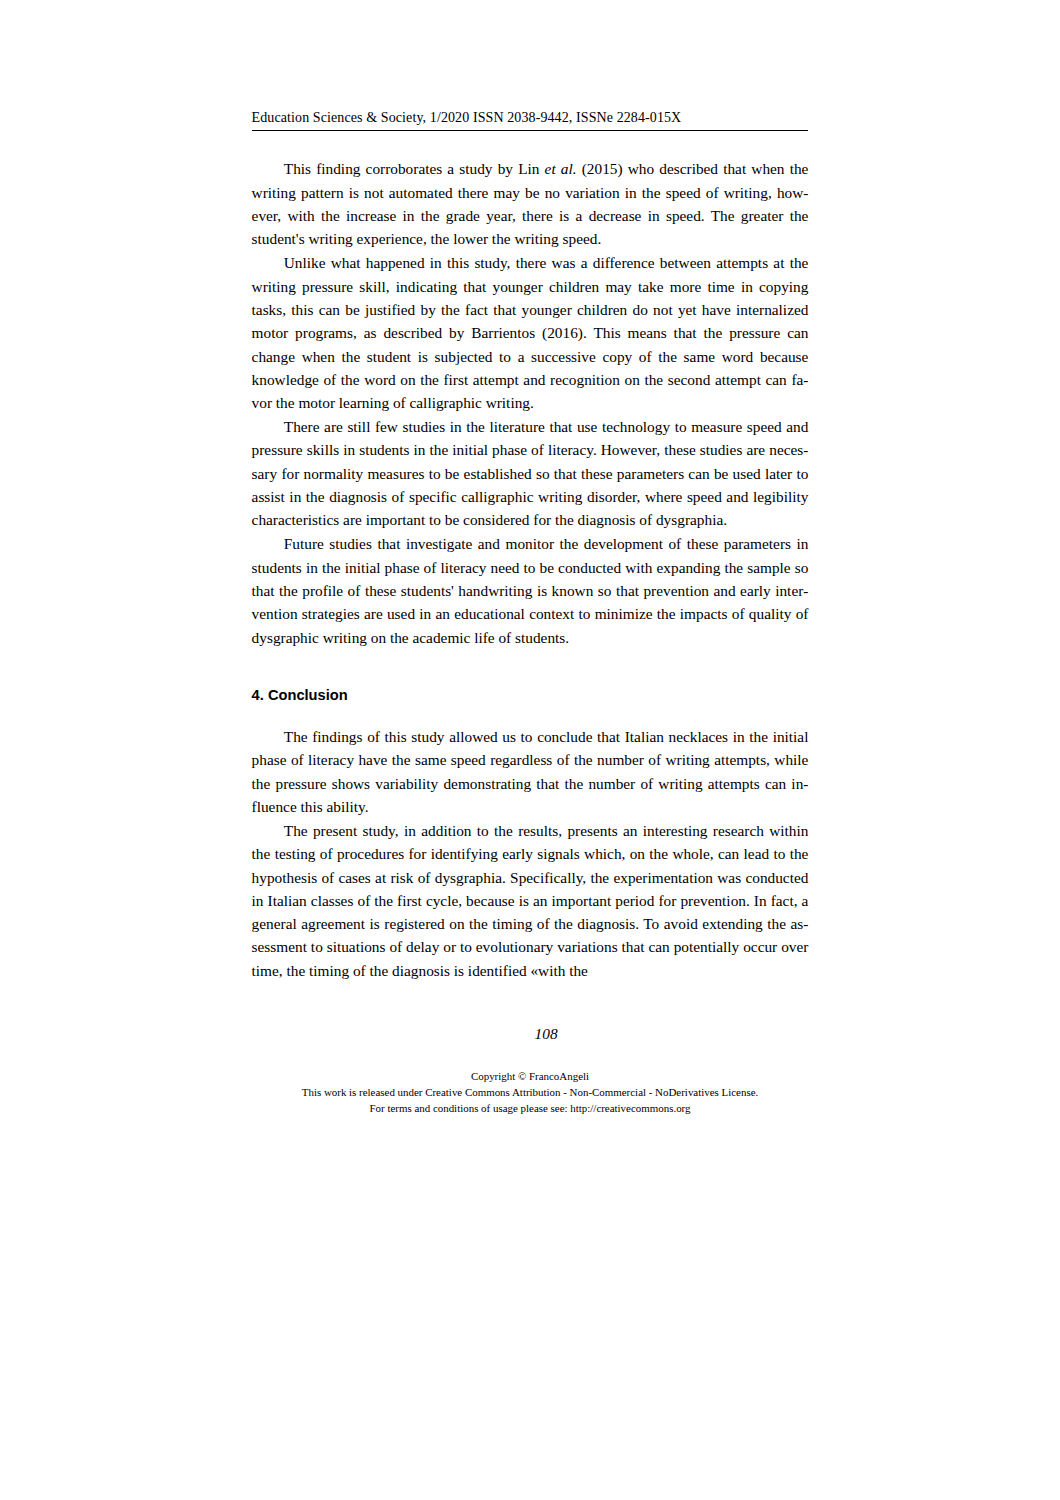Education Sciences & Society, 1/2020 ISSN 2038-9442, ISSNe 2284-015X
This finding corroborates a study by Lin et al. (2015) who described that when the writing pattern is not automated there may be no variation in the speed of writing, however, with the increase in the grade year, there is a decrease in speed. The greater the student's writing experience, the lower the writing speed.
Unlike what happened in this study, there was a difference between attempts at the writing pressure skill, indicating that younger children may take more time in copying tasks, this can be justified by the fact that younger children do not yet have internalized motor programs, as described by Barrientos (2016). This means that the pressure can change when the student is subjected to a successive copy of the same word because knowledge of the word on the first attempt and recognition on the second attempt can favor the motor learning of calligraphic writing.
There are still few studies in the literature that use technology to measure speed and pressure skills in students in the initial phase of literacy. However, these studies are necessary for normality measures to be established so that these parameters can be used later to assist in the diagnosis of specific calligraphic writing disorder, where speed and legibility characteristics are important to be considered for the diagnosis of dysgraphia.
Future studies that investigate and monitor the development of these parameters in students in the initial phase of literacy need to be conducted with expanding the sample so that the profile of these students' handwriting is known so that prevention and early intervention strategies are used in an educational context to minimize the impacts of quality of dysgraphic writing on the academic life of students.
4. Conclusion
The findings of this study allowed us to conclude that Italian necklaces in the initial phase of literacy have the same speed regardless of the number of writing attempts, while the pressure shows variability demonstrating that the number of writing attempts can influence this ability.
The present study, in addition to the results, presents an interesting research within the testing of procedures for identifying early signals which, on the whole, can lead to the hypothesis of cases at risk of dysgraphia. Specifically, the experimentation was conducted in Italian classes of the first cycle, because is an important period for prevention. In fact, a general agreement is registered on the timing of the diagnosis. To avoid extending the assessment to situations of delay or to evolutionary variations that can potentially occur over time, the timing of the diagnosis is identified «with the
108
Copyright © FrancoAngeli
This work is released under Creative Commons Attribution - Non-Commercial - NoDerivatives License.
For terms and conditions of usage please see: http://creativecommons.org